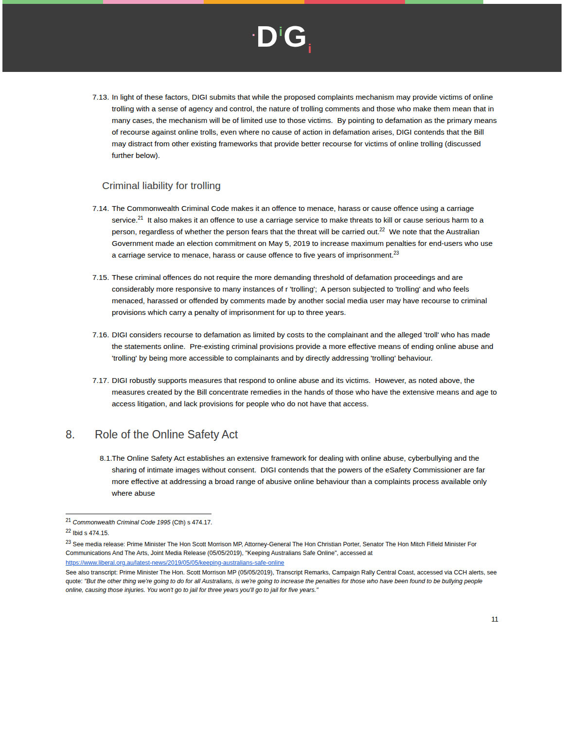. Di Gi
7.13.
In light of these factors, DIGI submits that while the proposed complaints mechanism may provide victims of online trolling with a sense of agency and control, the nature of trolling comments and those who make them mean that in many cases, the mechanism will be of limited use to those victims. By pointing to defamation as the primary means of recourse against online trolls, even where no cause of action in defamation arises, DIGI contends that the Bill may distract from other existing frameworks that provide better recourse for victims of online trolling (discussed further below).
Criminal liability for trolling
7.14.
The Commonwealth Criminal Code makes it an offence to menace, harass or cause offence using a carriage service.21 It also makes it an offence to use a carriage service to make threats to kill or cause serious harm to a person, regardless of whether the person fears that the threat will be carried out.22 We note that the Australian Government made an election commitment on May 5, 2019 to increase maximum penalties for end-users who use a carriage service to menace, harass or cause offence to five years of imprisonment.23
7.15.
These criminal offences do not require the more demanding threshold of defamation proceedings and are considerably more responsive to many instances of r 'trolling'; A person subjected to 'trolling' and who feels menaced, harassed or offended by comments made by another social media user may have recourse to criminal provisions which carry a penalty of imprisonment for up to three years.
7.16.
DIGI considers recourse to defamation as limited by costs to the complainant and the alleged 'troll' who has made the statements online. Pre-existing criminal provisions provide a more effective means of ending online abuse and 'trolling' by being more accessible to complainants and by directly addressing 'trolling' behaviour.
7.17.
DIGI robustly supports measures that respond to online abuse and its victims. However, as noted above, the measures created by the Bill concentrate remedies in the hands of those who have the extensive means and age to access litigation, and lack provisions for people who do not have that access.
8. Role of the Online Safety Act
8.1.
The Online Safety Act establishes an extensive framework for dealing with online abuse, cyberbullying and the sharing of intimate images without consent. DIGI contends that the powers of the eSafety Commissioner are far more effective at addressing a broad range of abusive online behaviour than a complaints process available only where abuse
21 Commonwealth Criminal Code 1995 (Cth) s 474.17.
22 Ibid s 474.15.
23 See media release: Prime Minister The Hon Scott Morrison MP, Attorney-General The Hon Christian Porter, Senator The Hon Mitch Fifield Minister For Communications And The Arts, Joint Media Release (05/05/2019), "Keeping Australians Safe Online", accessed at
https://www.liberal.org.au/latest-news/2019/05/05/keeping-australians-safe-online
See also transcript: Prime Minister The Hon. Scott Morrison MP (05/05/2019), Transcript Remarks, Campaign Rally Central Coast, accessed via CCH alerts, see quote: "But the other thing we're going to do for all Australians, is we're going to increase the penalties for those who have been found to be bullying people online, causing those injuries. You won't go to jail for three years you'll go to jail for five years."
11